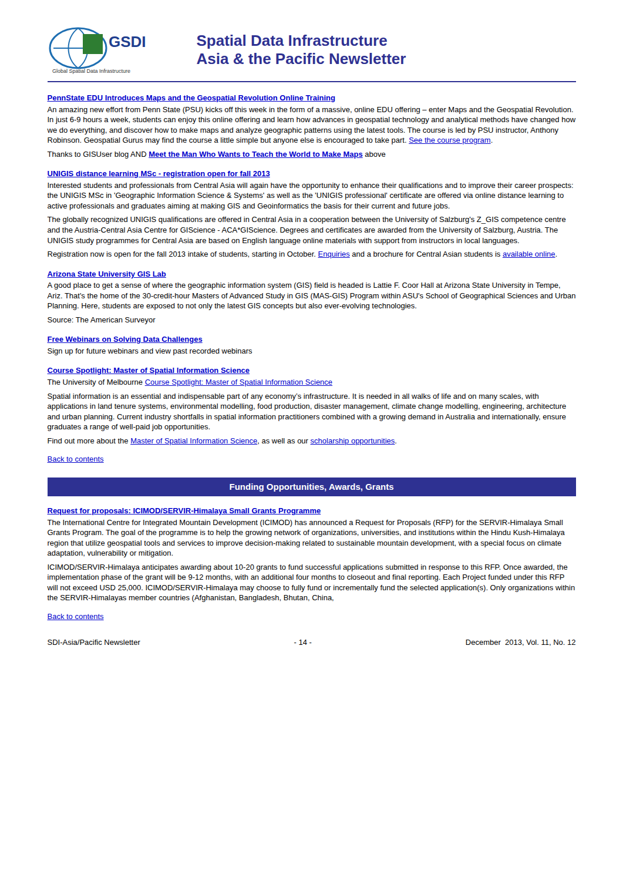GSDI Global Spatial Data Infrastructure
Spatial Data Infrastructure
Asia & the Pacific Newsletter
PennState EDU Introduces Maps and the Geospatial Revolution Online Training
An amazing new effort from Penn State (PSU) kicks off this week in the form of a massive, online EDU offering – enter Maps and the Geospatial Revolution. In just 6-9 hours a week, students can enjoy this online offering and learn how advances in geospatial technology and analytical methods have changed how we do everything, and discover how to make maps and analyze geographic patterns using the latest tools. The course is led by PSU instructor, Anthony Robinson. Geospatial Gurus may find the course a little simple but anyone else is encouraged to take part. See the course program.
Thanks to GISUser blog AND Meet the Man Who Wants to Teach the World to Make Maps above
UNIGIS distance learning MSc - registration open for fall 2013
Interested students and professionals from Central Asia will again have the opportunity to enhance their qualifications and to improve their career prospects: the UNIGIS MSc in 'Geographic Information Science & Systems' as well as the 'UNIGIS professional' certificate are offered via online distance learning to active professionals and graduates aiming at making GIS and Geoinformatics the basis for their current and future jobs.
The globally recognized UNIGIS qualifications are offered in Central Asia in a cooperation between the University of Salzburg's Z_GIS competence centre and the Austria-Central Asia Centre for GIScience - ACA*GIScience. Degrees and certificates are awarded from the University of Salzburg, Austria. The UNIGIS study programmes for Central Asia are based on English language online materials with support from instructors in local languages.
Registration now is open for the fall 2013 intake of students, starting in October. Enquiries and a brochure for Central Asian students is available online.
Arizona State University GIS Lab
A good place to get a sense of where the geographic information system (GIS) field is headed is Lattie F. Coor Hall at Arizona State University in Tempe, Ariz. That's the home of the 30-credit-hour Masters of Advanced Study in GIS (MAS-GIS) Program within ASU's School of Geographical Sciences and Urban Planning. Here, students are exposed to not only the latest GIS concepts but also ever-evolving technologies.
Source: The American Surveyor
Free Webinars on Solving Data Challenges
Sign up for future webinars and view past recorded webinars
Course Spotlight: Master of Spatial Information Science
The University of Melbourne Course Spotlight: Master of Spatial Information Science
Spatial information is an essential and indispensable part of any economy’s infrastructure. It is needed in all walks of life and on many scales, with applications in land tenure systems, environmental modelling, food production, disaster management, climate change modelling, engineering, architecture and urban planning. Current industry shortfalls in spatial information practitioners combined with a growing demand in Australia and internationally, ensure graduates a range of well-paid job opportunities.
Find out more about the Master of Spatial Information Science, as well as our scholarship opportunities.
Back to contents
Funding Opportunities, Awards, Grants
Request for proposals: ICIMOD/SERVIR-Himalaya Small Grants Programme
The International Centre for Integrated Mountain Development (ICIMOD) has announced a Request for Proposals (RFP) for the SERVIR-Himalaya Small Grants Program. The goal of the programme is to help the growing network of organizations, universities, and institutions within the Hindu Kush-Himalaya region that utilize geospatial tools and services to improve decision-making related to sustainable mountain development, with a special focus on climate adaptation, vulnerability or mitigation.
ICIMOD/SERVIR-Himalaya anticipates awarding about 10-20 grants to fund successful applications submitted in response to this RFP. Once awarded, the implementation phase of the grant will be 9-12 months, with an additional four months to closeout and final reporting. Each Project funded under this RFP will not exceed USD 25,000. ICIMOD/SERVIR-Himalaya may choose to fully fund or incrementally fund the selected application(s). Only organizations within the SERVIR-Himalayas member countries (Afghanistan, Bangladesh, Bhutan, China,
Back to contents
SDI-Asia/Pacific Newsletter
- 14 -
December 2013, Vol. 11, No. 12